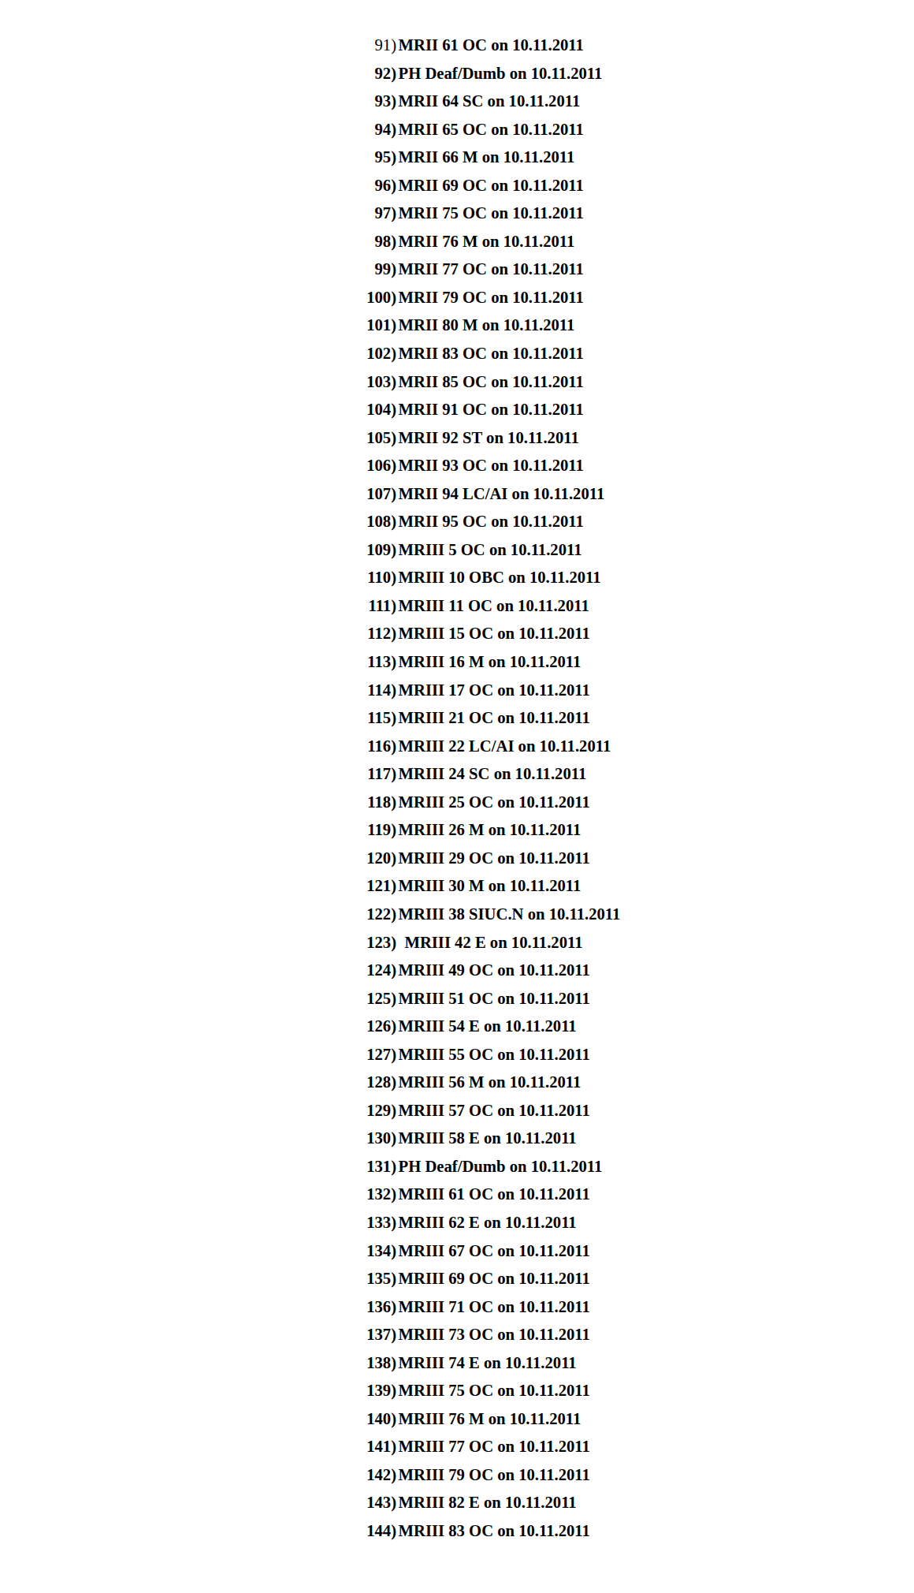91) MRII 61 OC on 10.11.2011
92) PH Deaf/Dumb on 10.11.2011
93) MRII 64 SC on 10.11.2011
94) MRII 65 OC on 10.11.2011
95) MRII 66 M on 10.11.2011
96) MRII 69 OC on 10.11.2011
97) MRII 75 OC on 10.11.2011
98) MRII 76 M on 10.11.2011
99) MRII 77 OC on 10.11.2011
100) MRII 79 OC on 10.11.2011
101) MRII 80 M on 10.11.2011
102) MRII 83 OC on 10.11.2011
103) MRII 85 OC on 10.11.2011
104) MRII 91 OC on 10.11.2011
105) MRII 92 ST on 10.11.2011
106) MRII 93 OC on 10.11.2011
107) MRII 94 LC/AI on 10.11.2011
108) MRII 95 OC on 10.11.2011
109) MRIII 5 OC on 10.11.2011
110) MRIII 10 OBC on 10.11.2011
111) MRIII 11 OC on 10.11.2011
112) MRIII 15 OC on 10.11.2011
113) MRIII 16 M on 10.11.2011
114) MRIII 17 OC on 10.11.2011
115) MRIII 21 OC on 10.11.2011
116) MRIII 22 LC/AI on 10.11.2011
117) MRIII 24 SC on 10.11.2011
118) MRIII 25 OC on 10.11.2011
119) MRIII 26 M on 10.11.2011
120) MRIII 29 OC on 10.11.2011
121) MRIII 30 M on 10.11.2011
122) MRIII 38 SIUC.N on 10.11.2011
123) MRIII 42 E on 10.11.2011
124) MRIII 49 OC on 10.11.2011
125) MRIII 51 OC on 10.11.2011
126) MRIII 54 E on 10.11.2011
127) MRIII 55 OC on 10.11.2011
128) MRIII 56 M on 10.11.2011
129) MRIII 57 OC on 10.11.2011
130) MRIII 58 E on 10.11.2011
131) PH Deaf/Dumb on 10.11.2011
132) MRIII 61 OC on 10.11.2011
133) MRIII 62 E on 10.11.2011
134) MRIII 67 OC on 10.11.2011
135) MRIII 69 OC on 10.11.2011
136) MRIII 71 OC on 10.11.2011
137) MRIII 73 OC on 10.11.2011
138) MRIII 74 E on 10.11.2011
139) MRIII 75 OC on 10.11.2011
140) MRIII 76 M on 10.11.2011
141) MRIII 77 OC on 10.11.2011
142) MRIII 79 OC on 10.11.2011
143) MRIII 82 E on 10.11.2011
144) MRIII 83 OC on 10.11.2011